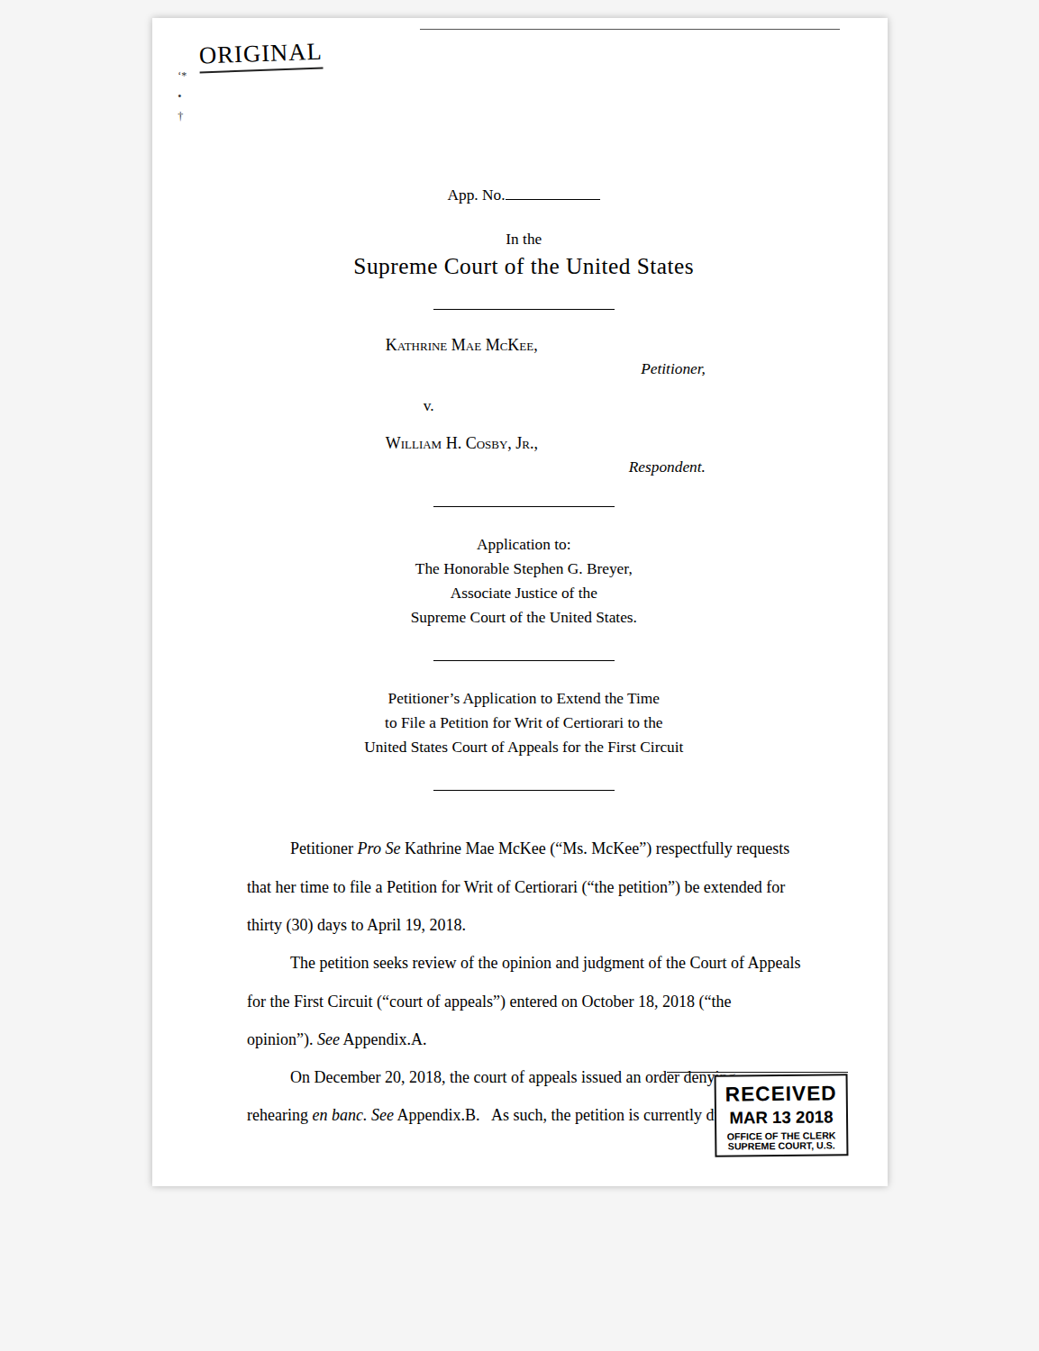ORIGINAL
‘*
•
†
App. No.
In the
Supreme Court of the United States
Kathrine Mae McKee,
Petitioner,
v.
William H. Cosby, Jr.,
Respondent.
Application to:
The Honorable Stephen G. Breyer,
Associate Justice of the
Supreme Court of the United States.
Petitioner’s Application to Extend the Time
to File a Petition for Writ of Certiorari to the
United States Court of Appeals for the First Circuit
Petitioner Pro Se Kathrine Mae McKee (“Ms. McKee”) respectfully requests that her time to file a Petition for Writ of Certiorari (“the petition”) be extended for thirty (30) days to April 19, 2018.
The petition seeks review of the opinion and judgment of the Court of Appeals for the First Circuit (“court of appeals”) entered on October 18, 2018 (“the opinion”). See Appendix.A.
On December 20, 2018, the court of appeals issued an order denying rehearing en banc. See Appendix.B. As such, the petition is currently due on March
RECEIVED
MAR 13 2018
OFFICE OF THE CLERK
SUPREME COURT, U.S.